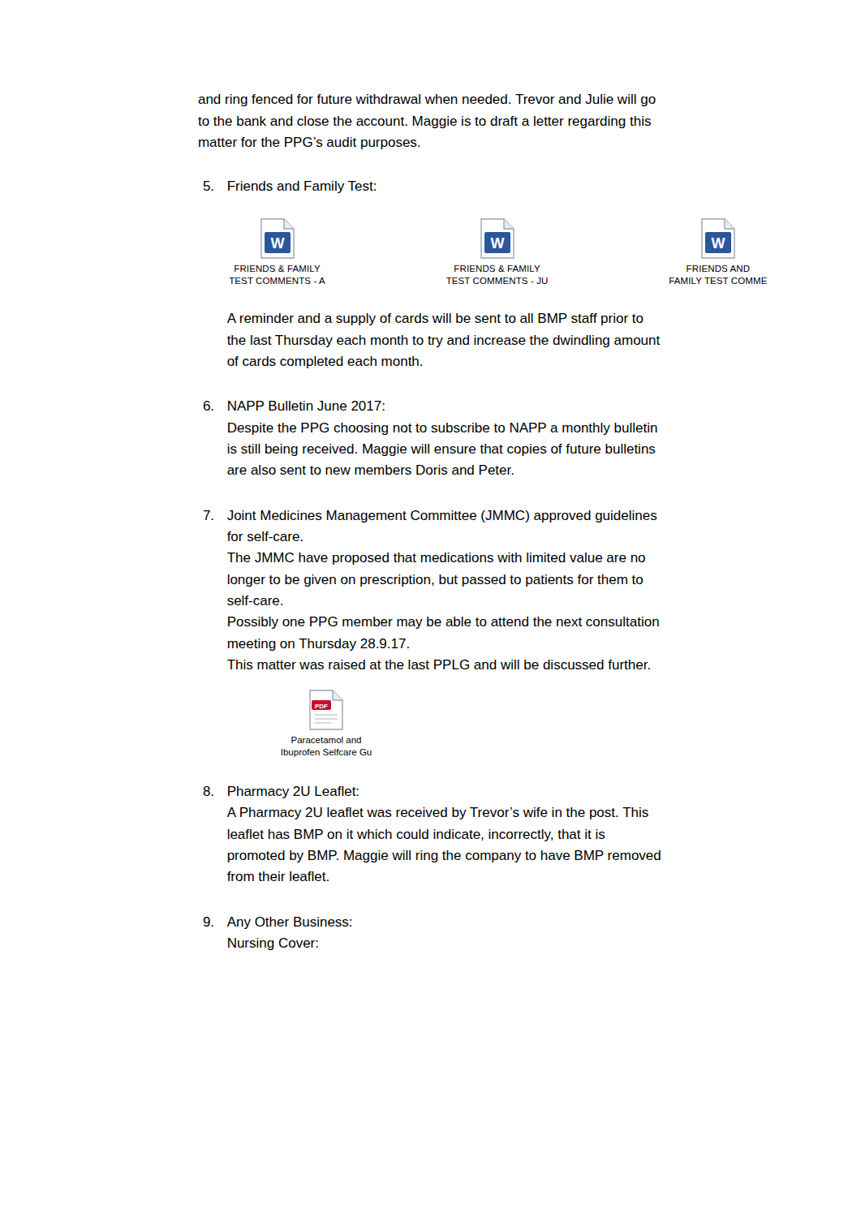and ring fenced for future withdrawal when needed. Trevor and Julie will go to the bank and close the account. Maggie is to draft a letter regarding this matter for the PPG’s audit purposes.
Friends and Family Test:
W
FRIENDS & FAMILY
TEST COMMENTS - A
W
FRIENDS & FAMILY
TEST COMMENTS - JU
W
FRIENDS AND
FAMILY TEST COMME
A reminder and a supply of cards will be sent to all BMP staff prior to the last Thursday each month to try and increase the dwindling amount of cards completed each month.
NAPP Bulletin June 2017:
Despite the PPG choosing not to subscribe to NAPP a monthly bulletin is still being received. Maggie will ensure that copies of future bulletins are also sent to new members Doris and Peter.
Joint Medicines Management Committee (JMMC) approved guidelines for self-care.
The JMMC have proposed that medications with limited value are no longer to be given on prescription, but passed to patients for them to self-care.
Possibly one PPG member may be able to attend the next consultation meeting on Thursday 28.9.17.
This matter was raised at the last PPLG and will be discussed further.
PDF
Paracetamol and
Ibuprofen Selfcare Gu
Pharmacy 2U Leaflet:
A Pharmacy 2U leaflet was received by Trevor’s wife in the post. This leaflet has BMP on it which could indicate, incorrectly, that it is promoted by BMP. Maggie will ring the company to have BMP removed from their leaflet.
Any Other Business:
Nursing Cover: